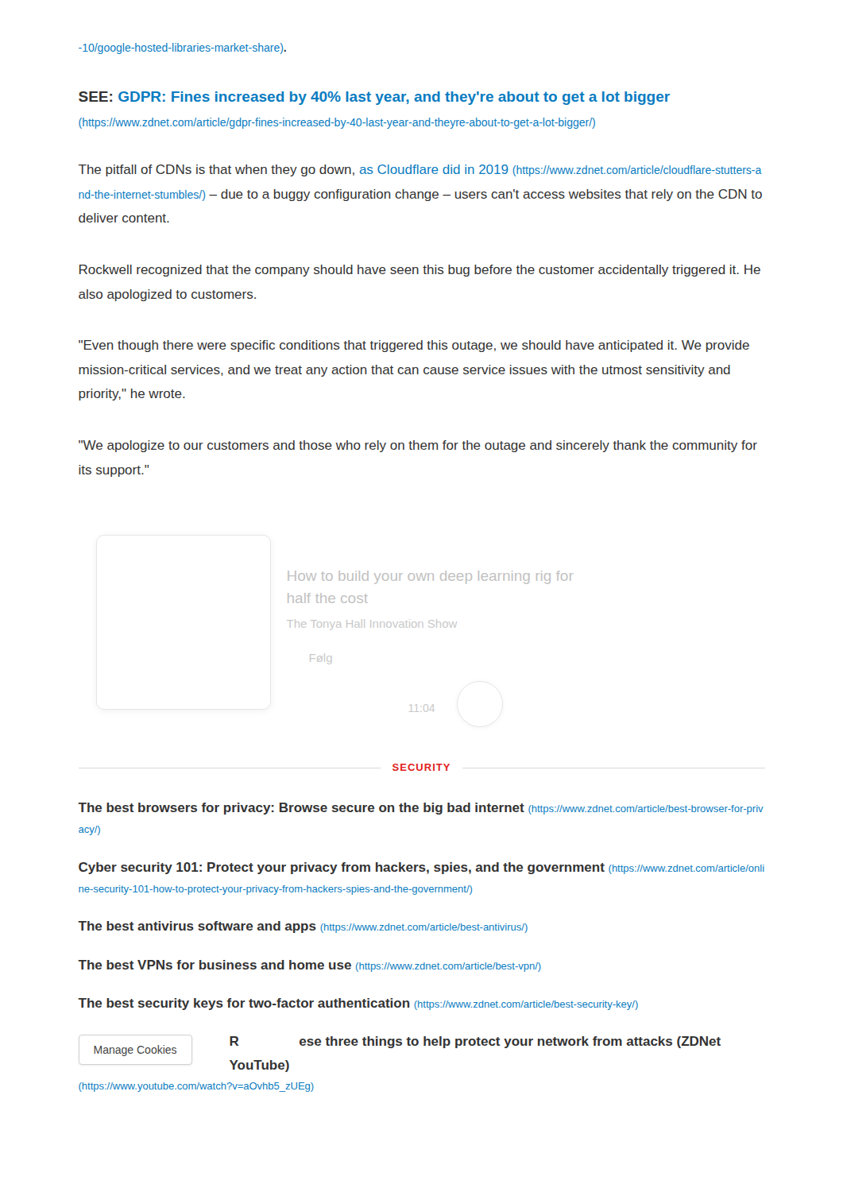-10/google-hosted-libraries-market-share).
SEE: GDPR: Fines increased by 40% last year, and they're about to get a lot bigger (https://www.zdnet.com/article/gdpr-fines-increased-by-40-last-year-and-theyre-about-to-get-a-lot-bigger/)
The pitfall of CDNs is that when they go down, as Cloudflare did in 2019 (https://www.zdnet.com/article/cloudflare-stutters-and-the-internet-stumbles/) – due to a buggy configuration change – users can't access websites that rely on the CDN to deliver content.
Rockwell recognized that the company should have seen this bug before the customer accidentally triggered it. He also apologized to customers.
"Even though there were specific conditions that triggered this outage, we should have anticipated it. We provide mission-critical services, and we treat any action that can cause service issues with the utmost sensitivity and priority," he wrote.
"We apologize to our customers and those who rely on them for the outage and sincerely thank the community for its support."
How to build your own deep learning rig for
half the cost
The Tonya Hall Innovation Show
Følg
11:04
SECURITY
The best browsers for privacy: Browse secure on the big bad internet (https://www.zdnet.com/article/best-browser-for-privacy/)
Cyber security 101: Protect your privacy from hackers, spies, and the government (https://www.zdnet.com/article/online-security-101-how-to-protect-your-privacy-from-hackers-spies-and-the-government/)
The best antivirus software and apps (https://www.zdnet.com/article/best-antivirus/)
The best VPNs for business and home use (https://www.zdnet.com/article/best-vpn/)
The best security keys for two-factor authentication (https://www.zdnet.com/article/best-security-key/)
Manage Cookies
R ese three things to help protect your network from attacks (ZDNet YouTube) (https://www.youtube.com/watch?v=aOvhb5_zUEg)